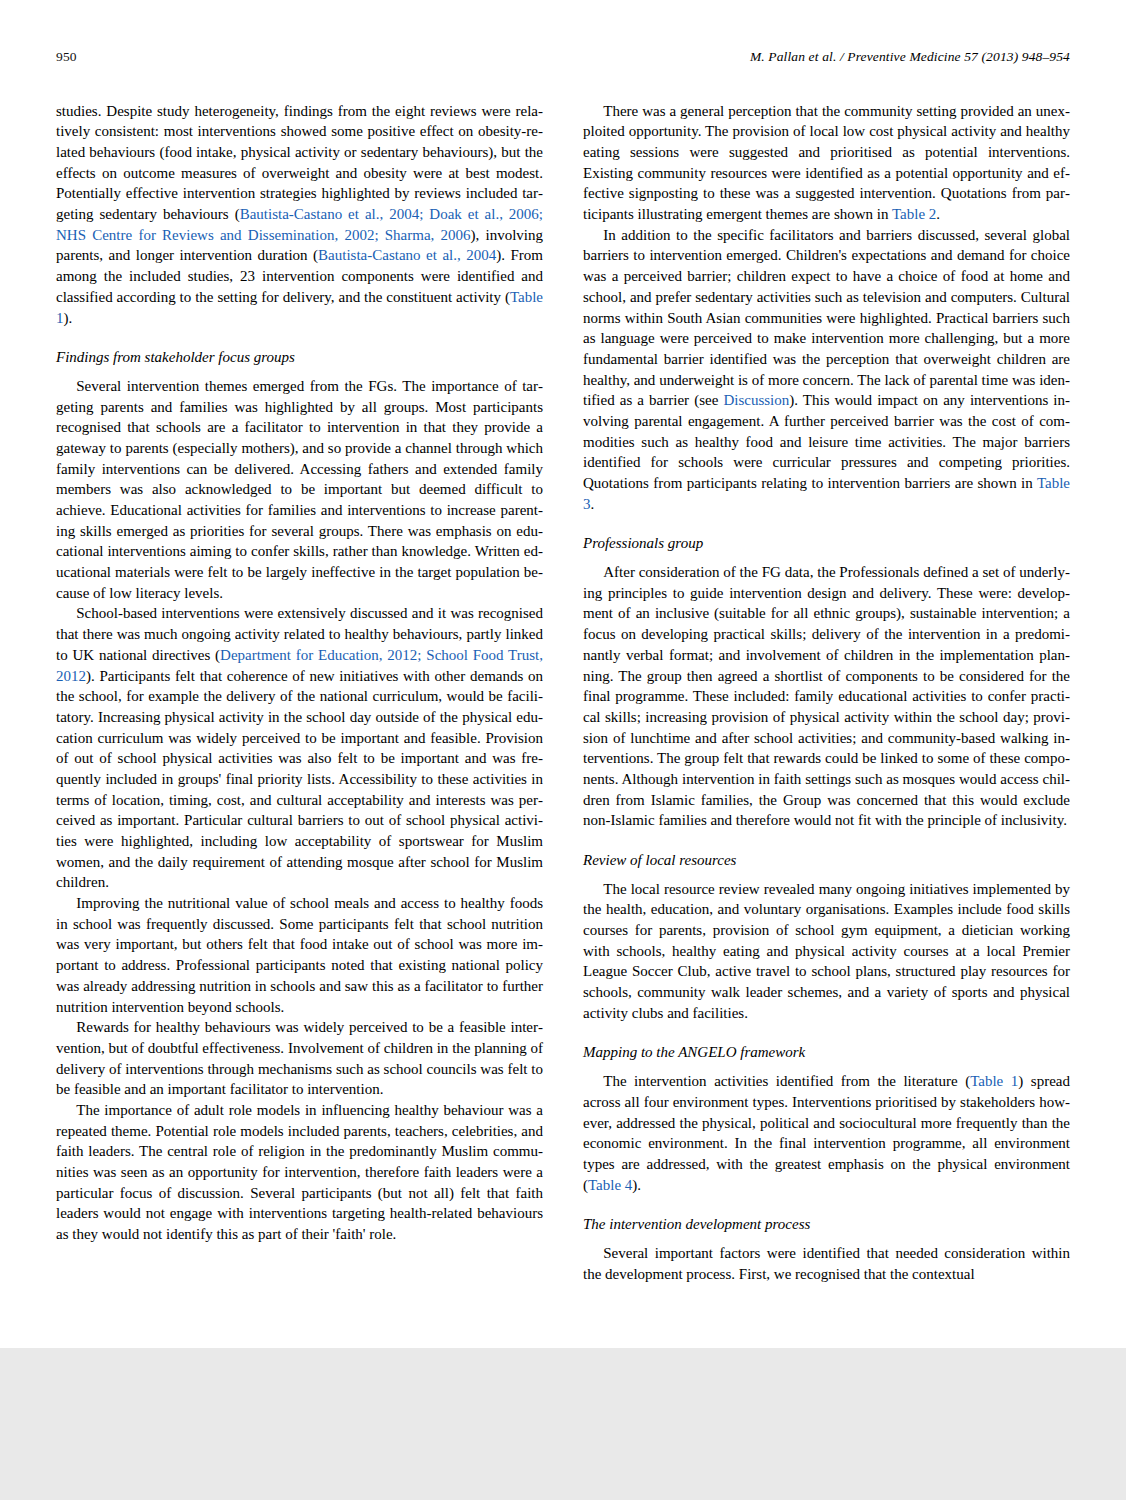950 M. Pallan et al. / Preventive Medicine 57 (2013) 948–954
studies. Despite study heterogeneity, findings from the eight reviews were relatively consistent: most interventions showed some positive effect on obesity-related behaviours (food intake, physical activity or sedentary behaviours), but the effects on outcome measures of overweight and obesity were at best modest. Potentially effective intervention strategies highlighted by reviews included targeting sedentary behaviours (Bautista-Castano et al., 2004; Doak et al., 2006; NHS Centre for Reviews and Dissemination, 2002; Sharma, 2006), involving parents, and longer intervention duration (Bautista-Castano et al., 2004). From among the included studies, 23 intervention components were identified and classified according to the setting for delivery, and the constituent activity (Table 1).
Findings from stakeholder focus groups
Several intervention themes emerged from the FGs. The importance of targeting parents and families was highlighted by all groups. Most participants recognised that schools are a facilitator to intervention in that they provide a gateway to parents (especially mothers), and so provide a channel through which family interventions can be delivered. Accessing fathers and extended family members was also acknowledged to be important but deemed difficult to achieve. Educational activities for families and interventions to increase parenting skills emerged as priorities for several groups. There was emphasis on educational interventions aiming to confer skills, rather than knowledge. Written educational materials were felt to be largely ineffective in the target population because of low literacy levels.
School-based interventions were extensively discussed and it was recognised that there was much ongoing activity related to healthy behaviours, partly linked to UK national directives (Department for Education, 2012; School Food Trust, 2012). Participants felt that coherence of new initiatives with other demands on the school, for example the delivery of the national curriculum, would be facilitatory. Increasing physical activity in the school day outside of the physical education curriculum was widely perceived to be important and feasible. Provision of out of school physical activities was also felt to be important and was frequently included in groups' final priority lists. Accessibility to these activities in terms of location, timing, cost, and cultural acceptability and interests was perceived as important. Particular cultural barriers to out of school physical activities were highlighted, including low acceptability of sportswear for Muslim women, and the daily requirement of attending mosque after school for Muslim children.
Improving the nutritional value of school meals and access to healthy foods in school was frequently discussed. Some participants felt that school nutrition was very important, but others felt that food intake out of school was more important to address. Professional participants noted that existing national policy was already addressing nutrition in schools and saw this as a facilitator to further nutrition intervention beyond schools.
Rewards for healthy behaviours was widely perceived to be a feasible intervention, but of doubtful effectiveness. Involvement of children in the planning of delivery of interventions through mechanisms such as school councils was felt to be feasible and an important facilitator to intervention.
The importance of adult role models in influencing healthy behaviour was a repeated theme. Potential role models included parents, teachers, celebrities, and faith leaders. The central role of religion in the predominantly Muslim communities was seen as an opportunity for intervention, therefore faith leaders were a particular focus of discussion. Several participants (but not all) felt that faith leaders would not engage with interventions targeting health-related behaviours as they would not identify this as part of their 'faith' role.
There was a general perception that the community setting provided an unexploited opportunity. The provision of local low cost physical activity and healthy eating sessions were suggested and prioritised as potential interventions. Existing community resources were identified as a potential opportunity and effective signposting to these was a suggested intervention. Quotations from participants illustrating emergent themes are shown in Table 2.
In addition to the specific facilitators and barriers discussed, several global barriers to intervention emerged. Children's expectations and demand for choice was a perceived barrier; children expect to have a choice of food at home and school, and prefer sedentary activities such as television and computers. Cultural norms within South Asian communities were highlighted. Practical barriers such as language were perceived to make intervention more challenging, but a more fundamental barrier identified was the perception that overweight children are healthy, and underweight is of more concern. The lack of parental time was identified as a barrier (see Discussion). This would impact on any interventions involving parental engagement. A further perceived barrier was the cost of commodities such as healthy food and leisure time activities. The major barriers identified for schools were curricular pressures and competing priorities. Quotations from participants relating to intervention barriers are shown in Table 3.
Professionals group
After consideration of the FG data, the Professionals defined a set of underlying principles to guide intervention design and delivery. These were: development of an inclusive (suitable for all ethnic groups), sustainable intervention; a focus on developing practical skills; delivery of the intervention in a predominantly verbal format; and involvement of children in the implementation planning. The group then agreed a shortlist of components to be considered for the final programme. These included: family educational activities to confer practical skills; increasing provision of physical activity within the school day; provision of lunchtime and after school activities; and community-based walking interventions. The group felt that rewards could be linked to some of these components. Although intervention in faith settings such as mosques would access children from Islamic families, the Group was concerned that this would exclude non-Islamic families and therefore would not fit with the principle of inclusivity.
Review of local resources
The local resource review revealed many ongoing initiatives implemented by the health, education, and voluntary organisations. Examples include food skills courses for parents, provision of school gym equipment, a dietician working with schools, healthy eating and physical activity courses at a local Premier League Soccer Club, active travel to school plans, structured play resources for schools, community walk leader schemes, and a variety of sports and physical activity clubs and facilities.
Mapping to the ANGELO framework
The intervention activities identified from the literature (Table 1) spread across all four environment types. Interventions prioritised by stakeholders however, addressed the physical, political and sociocultural more frequently than the economic environment. In the final intervention programme, all environment types are addressed, with the greatest emphasis on the physical environment (Table 4).
The intervention development process
Several important factors were identified that needed consideration within the development process. First, we recognised that the contextual